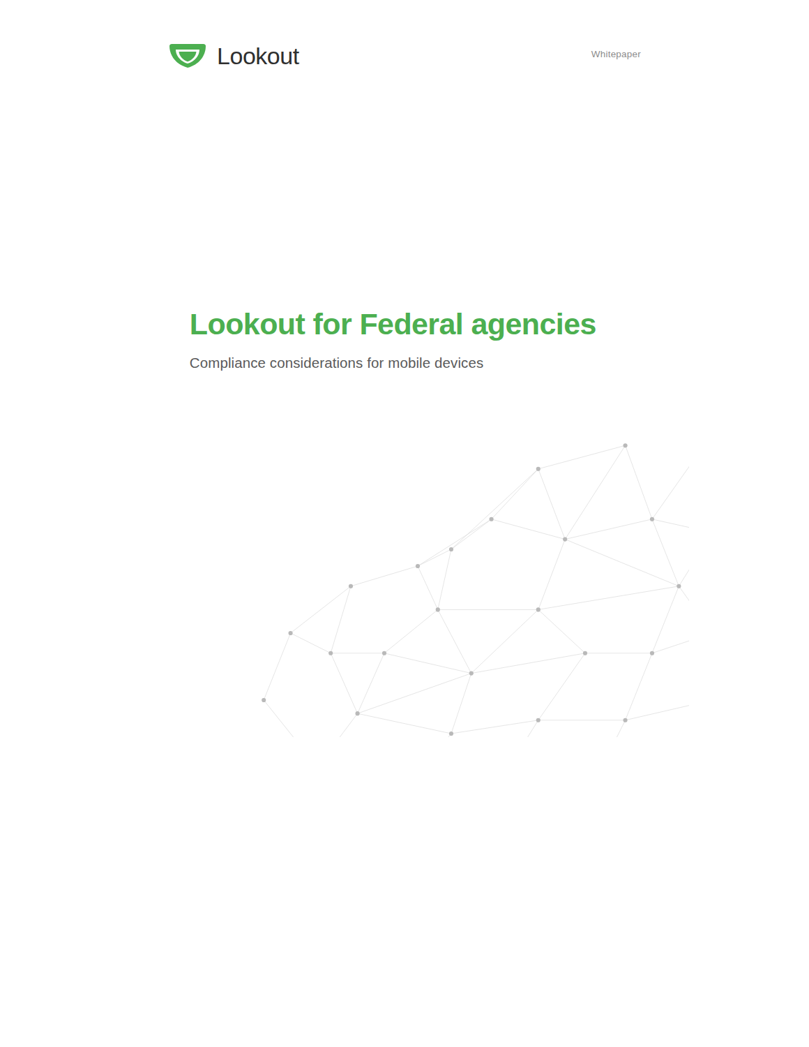Lookout
Whitepaper
Lookout for Federal agencies
Compliance considerations for mobile devices